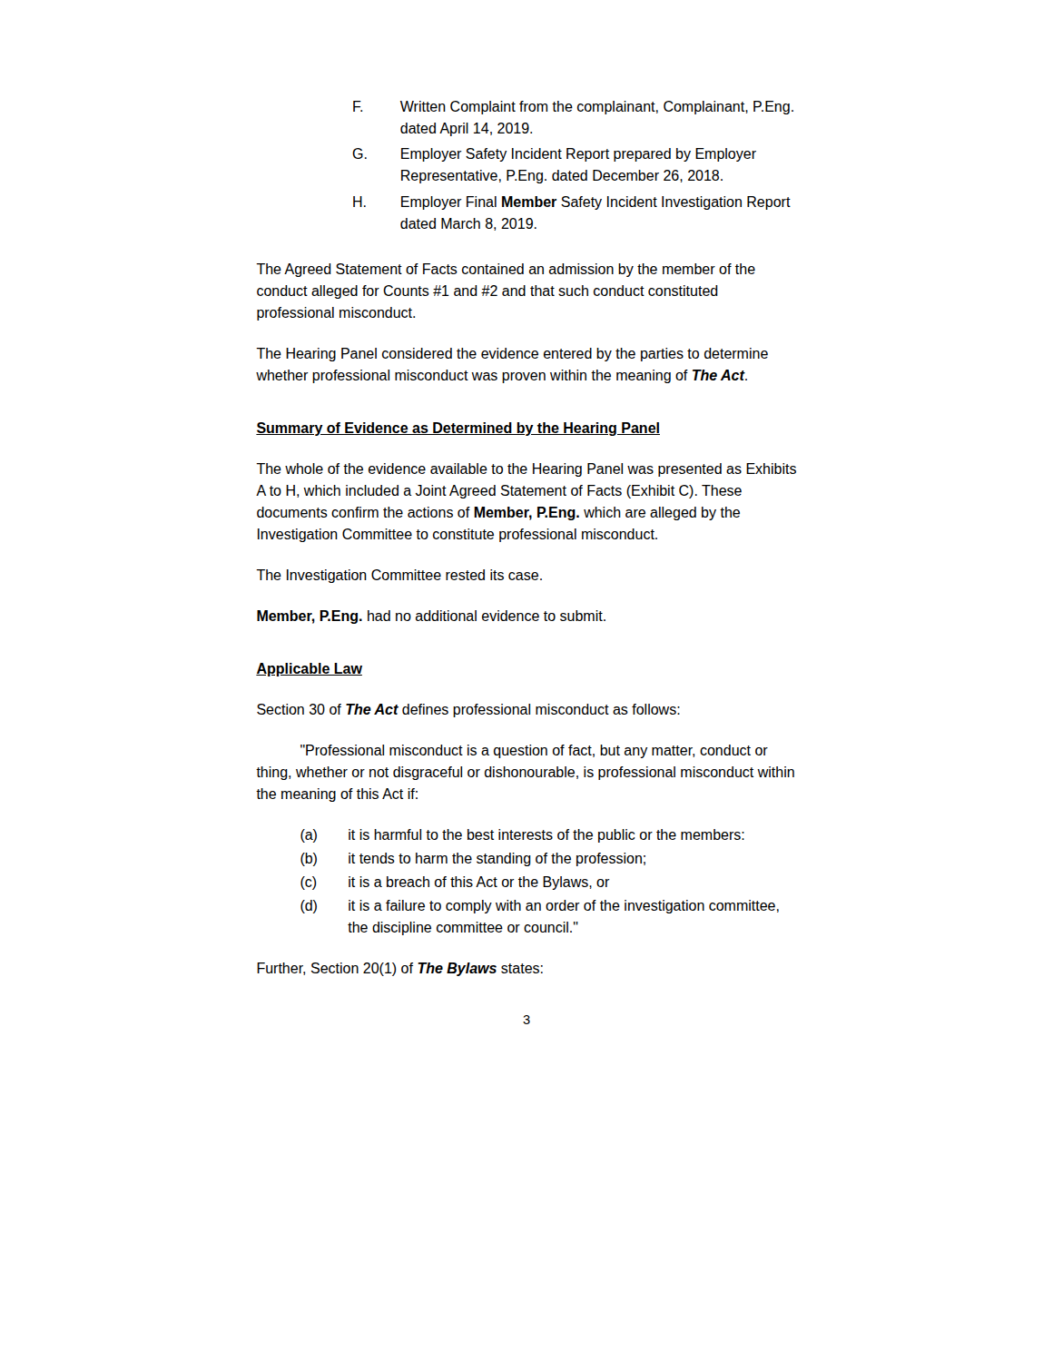F.
Written Complaint from the complainant, Complainant, P.Eng. dated April 14, 2019.
G.
Employer Safety Incident Report prepared by Employer Representative, P.Eng. dated December 26, 2018.
H.
Employer Final Member Safety Incident Investigation Report dated March 8, 2019.
The Agreed Statement of Facts contained an admission by the member of the conduct alleged for Counts #1 and #2 and that such conduct constituted professional misconduct.
The Hearing Panel considered the evidence entered by the parties to determine whether professional misconduct was proven within the meaning of The Act.
Summary of Evidence as Determined by the Hearing Panel
The whole of the evidence available to the Hearing Panel was presented as Exhibits A to H, which included a Joint Agreed Statement of Facts (Exhibit C). These documents confirm the actions of Member, P.Eng. which are alleged by the Investigation Committee to constitute professional misconduct.
The Investigation Committee rested its case.
Member, P.Eng. had no additional evidence to submit.
Applicable Law
Section 30 of The Act defines professional misconduct as follows:
"Professional misconduct is a question of fact, but any matter, conduct or thing, whether or not disgraceful or dishonourable, is professional misconduct within the meaning of this Act if:
(a)
it is harmful to the best interests of the public or the members:
(b)
it tends to harm the standing of the profession;
(c)
it is a breach of this Act or the Bylaws, or
(d)
it is a failure to comply with an order of the investigation committee, the discipline committee or council."
Further, Section 20(1) of The Bylaws states:
3